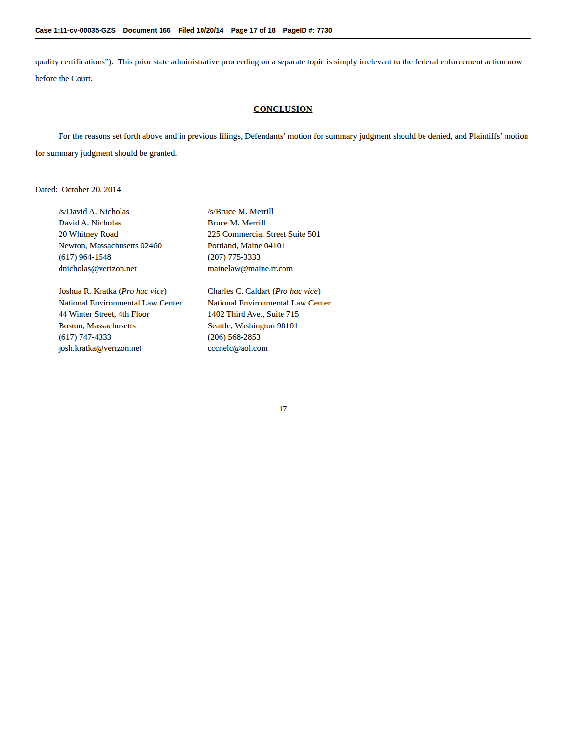Case 1:11-cv-00035-GZS Document 166 Filed 10/20/14 Page 17 of 18 PageID #: 7730
quality certifications”). This prior state administrative proceeding on a separate topic is simply irrelevant to the federal enforcement action now before the Court.
CONCLUSION
For the reasons set forth above and in previous filings, Defendants’ motion for summary judgment should be denied, and Plaintiffs’ motion for summary judgment should be granted.
Dated: October 20, 2014
| /s/David A. Nicholas | /s/Bruce M. Merrill |
| David A. Nicholas | Bruce M. Merrill |
| 20 Whitney Road | 225 Commercial Street Suite 501 |
| Newton, Massachusetts 02460 | Portland, Maine 04101 |
| (617) 964-1548 | (207) 775-3333 |
| dnicholas@verizon.net | mainelaw@maine.rr.com |
| Joshua R. Kratka ( Pro hac vice ) | Charles C. Caldart ( Pro hac vice ) |
| National Environmental Law Center | National Environmental Law Center |
| 44 Winter Street, 4th Floor | 1402 Third Ave., Suite 715 |
| Boston, Massachusetts | Seattle, Washington 98101 |
| (617) 747-4333 | (206) 568-2853 |
| josh.kratka@verizon.net | cccnelc@aol.com |
17